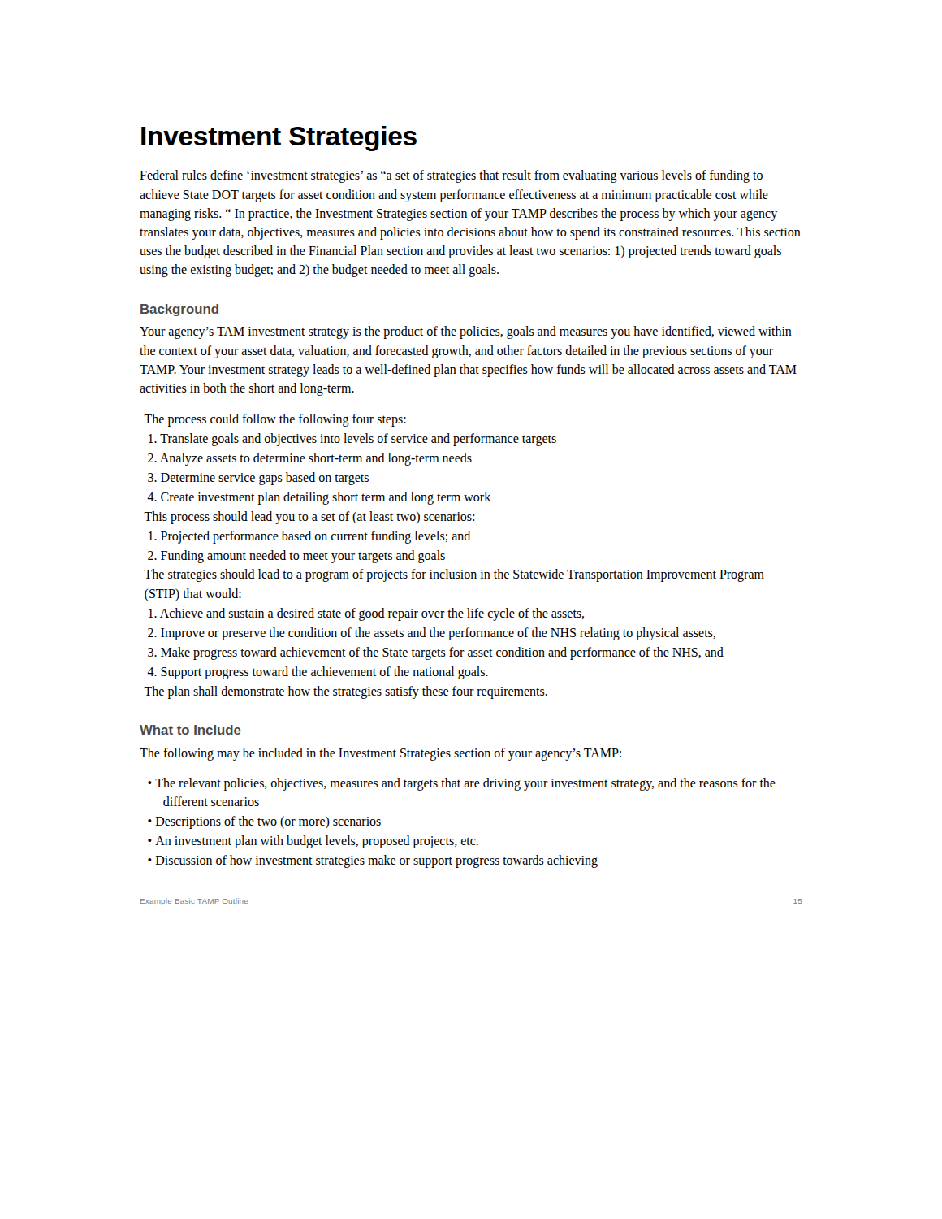Investment Strategies
Federal rules define ‘investment strategies’ as “a set of strategies that result from evaluating various levels of funding to achieve State DOT targets for asset condition and system performance effectiveness at a minimum practicable cost while managing risks. “ In practice, the Investment Strategies section of your TAMP describes the process by which your agency translates your data, objectives, measures and policies into decisions about how to spend its constrained resources. This section uses the budget described in the Financial Plan section and provides at least two scenarios: 1) projected trends toward goals using the existing budget; and 2) the budget needed to meet all goals.
Background
Your agency’s TAM investment strategy is the product of the policies, goals and measures you have identified, viewed within the context of your asset data, valuation, and forecasted growth, and other factors detailed in the previous sections of your TAMP. Your investment strategy leads to a well-defined plan that specifies how funds will be allocated across assets and TAM activities in both the short and long-term.
The process could follow the following four steps:
Translate goals and objectives into levels of service and performance targets
Analyze assets to determine short-term and long-term needs
Determine service gaps based on targets
Create investment plan detailing short term and long term work
This process should lead you to a set of (at least two) scenarios:
Projected performance based on current funding levels; and
Funding amount needed to meet your targets and goals
The strategies should lead to a program of projects for inclusion in the Statewide Transportation Improvement Program (STIP) that would:
Achieve and sustain a desired state of good repair over the life cycle of the assets,
Improve or preserve the condition of the assets and the performance of the NHS relating to physical assets,
Make progress toward achievement of the State targets for asset condition and performance of the NHS, and
Support progress toward the achievement of the national goals.
The plan shall demonstrate how the strategies satisfy these four requirements.
What to Include
The following may be included in the Investment Strategies section of your agency’s TAMP:
The relevant policies, objectives, measures and targets that are driving your investment strategy, and the reasons for the different scenarios
Descriptions of the two (or more) scenarios
An investment plan with budget levels, proposed projects, etc.
Discussion of how investment strategies make or support progress towards achieving
Example Basic TAMP Outline 15